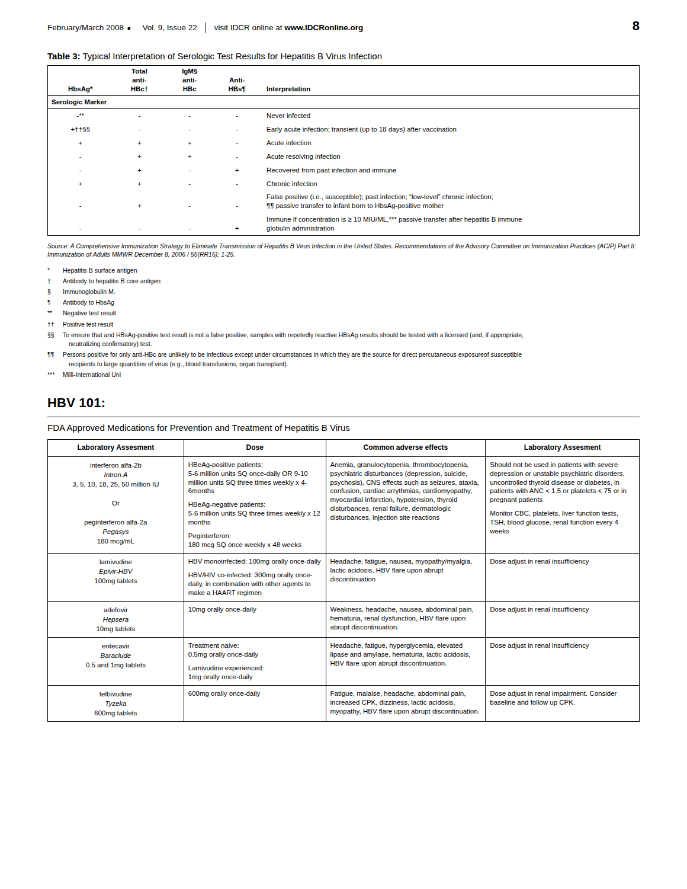February/March 2008 ■ Vol. 9, Issue 22 visit IDCR online at www.IDCRonline.org 8
Table 3: Typical Interpretation of Serologic Test Results for Hepatitis B Virus Infection
| Serologic Marker |
| HbsAg* | Total anti- HBc† | IgM§ anti- HBc | Anti- HBs¶ | Interpretation |
| -** | - | - | - | Never infected |
| +††§§ | - | - | - | Early acute infection; transient (up to 18 days) after vaccination |
| + | + | + | - | Acute infection |
| - | + | + | - | Acute resolving infection |
| - | + | - | + | Recovered from past infection and immune |
| + | + | - | - | Chronic infection |
| - | + | - | - | False positive (i.e., susceptible); past infection; “low-level” chronic infection; ¶¶ passive transfer to infant born to HbsAg-positive mother |
| - | - | - | + | Immune if concentration is ≥ 10 MIU/ML,*** passive transfer after hepatitis B immune globulin administration |
Source: A Comprehensive Immunization Strategy to Eliminate Transmission of Hepatitis B Virus Infection in the United States. Recommendations of the Advisory Committee on Immunization Practices (ACIP) Part II: Immunization of Adults MMWR December 8, 2006 / 55(RR16); 1-25.
*Hepatitis B surface antigen
†Antibody to hepatitis B core antigen
§Immunoglobulin M.
¶Antibody to HbsAg
**Negative test result
††Positive test result
§§To ensure that and HBsAg-positive test result is not a false positive, samples with repetedly reactive HBsAg results should be tested with a licensed (and, if appropriate, neutralizing confirmatory) test.
¶¶Persons positive for only anti-HBc are unlikely to be infectious except under circumstances in which they are the source for direct percutaneous exposureof susceptible recipients to large quantities of virus (e.g., blood transfusions, organ transplant).
***Milli-International Uni
HBV 101:
FDA Approved Medications for Prevention and Treatment of Hepatitis B Virus
| Laboratory Assesment | Dose | Common adverse effects | Laboratory Assesment |
| --- | --- | --- | --- |
| interferon alfa-2b Intron A 3, 5, 10, 18, 25, 50 million IU Or peginterferon alfa-2a Pegasys 180 mcg/mL | HBeAg-positive patients: 5-6 million units SQ once-daily OR 9-10 million units SQ three times weekly x 4-6months HBeAg-negative patients: 5-6 million units SQ three times weekly x 12 months Peginterferon: 180 mcg SQ once weekly x 48 weeks | Anemia, granulocytopenia, thrombocytopenia, psychiatric disturbances (depression, suicide, psychosis), CNS effects such as seizures, ataxia, confusion, cardiac arrythmias, cardiomyopathy, myocardial infarction, hypotension, thyroid disturbances, renal failure, dermatologic disturbances, injection site reactions | Should not be used in patients with severe depression or unstable psychiatric disorders, uncontrolled thyroid disease or diabetes, in patients with ANC < 1.5 or platelets < 75 or in pregnant patients Monitor CBC, platelets, liver function tests, TSH, blood glucose, renal function every 4 weeks |
| lamivudine Epivir-HBV 100mg tablets | HBV monoinfected: 100mg orally once-daily HBV/HIV co-infected: 300mg orally once-daily, in combination with other agents to make a HAART regimen | Headache, fatigue, nausea, myopathy/myalgia, lactic acidosis, HBV flare upon abrupt discontinuation | Dose adjust in renal insufficiency |
| adefovir Hepsera 10mg tablets | 10mg orally once-daily | Weakness, headache, nausea, abdominal pain, hematuria, renal dysfunction, HBV flare upon abrupt discontinuation. | Dose adjust in renal insufficiency |
| entecavir Baraclude 0.5 and 1mg tablets | Treatment naive: 0.5mg orally once-daily Lamivudine experienced: 1mg orally once-daily | Headache, fatigue, hyperglycemia, elevated lipase and amylase, hematuria, lactic acidosis, HBV flare upon abrupt discontinuation. | Dose adjust in renal insufficiency |
| telbivudine Tyzeka 600mg tablets | 600mg orally once-daily | Fatigue, malaise, headache, abdominal pain, increased CPK, dizziness, lactic acidosis, myopathy, HBV flare upon abrupt discontinuation. | Dose adjust in renal impairment. Consider baseline and follow up CPK. |